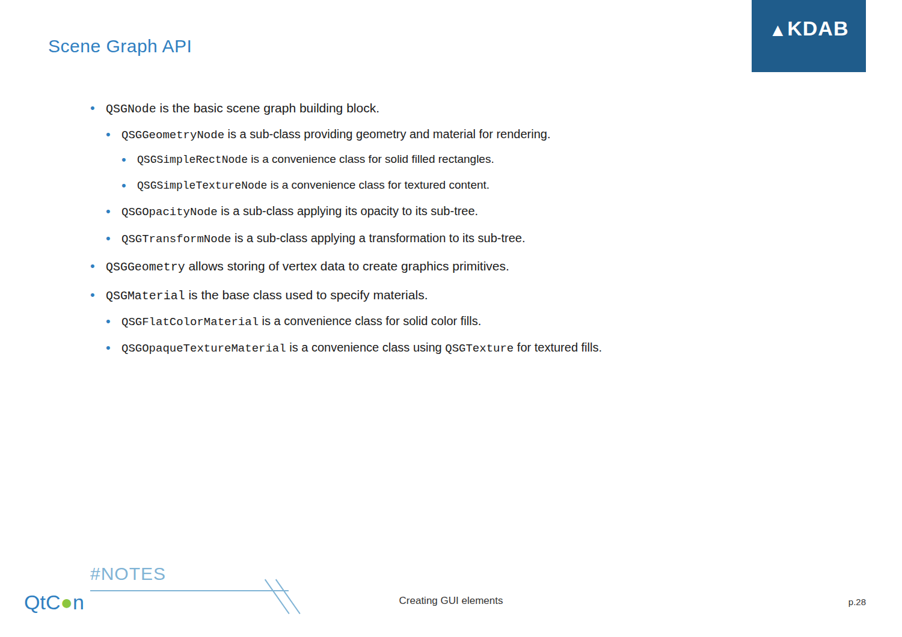Scene Graph API
▲KDAB
QSGNode is the basic scene graph building block.
QSGGeometryNode is a sub-class providing geometry and material for rendering.
QSGSimpleRectNode is a convenience class for solid filled rectangles.
QSGSimpleTextureNode is a convenience class for textured content.
QSGOpacityNode is a sub-class applying its opacity to its sub-tree.
QSGTransformNode is a sub-class applying a transformation to its sub-tree.
QSGGeometry allows storing of vertex data to create graphics primitives.
QSGMaterial is the base class used to specify materials.
QSGFlatColorMaterial is a convenience class for solid color fills.
QSGOpaqueTextureMaterial is a convenience class using QSGTexture for textured fills.
#NOTES
QtC●n
Creating GUI elements
p.28